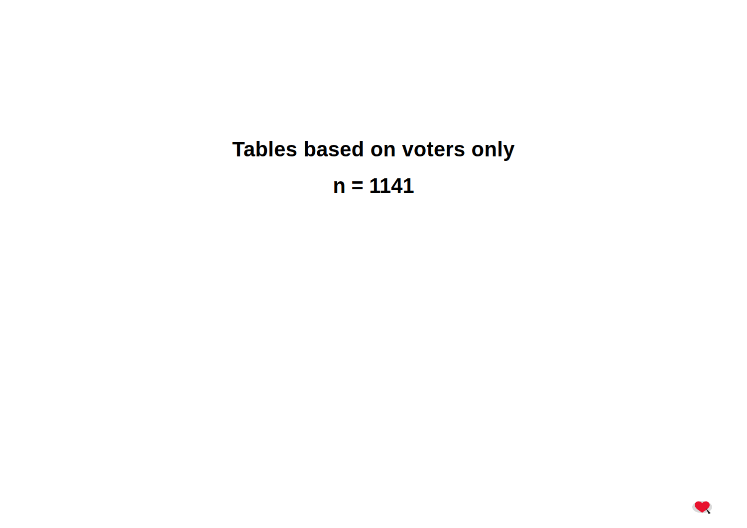Tables based on voters only
n = 1141